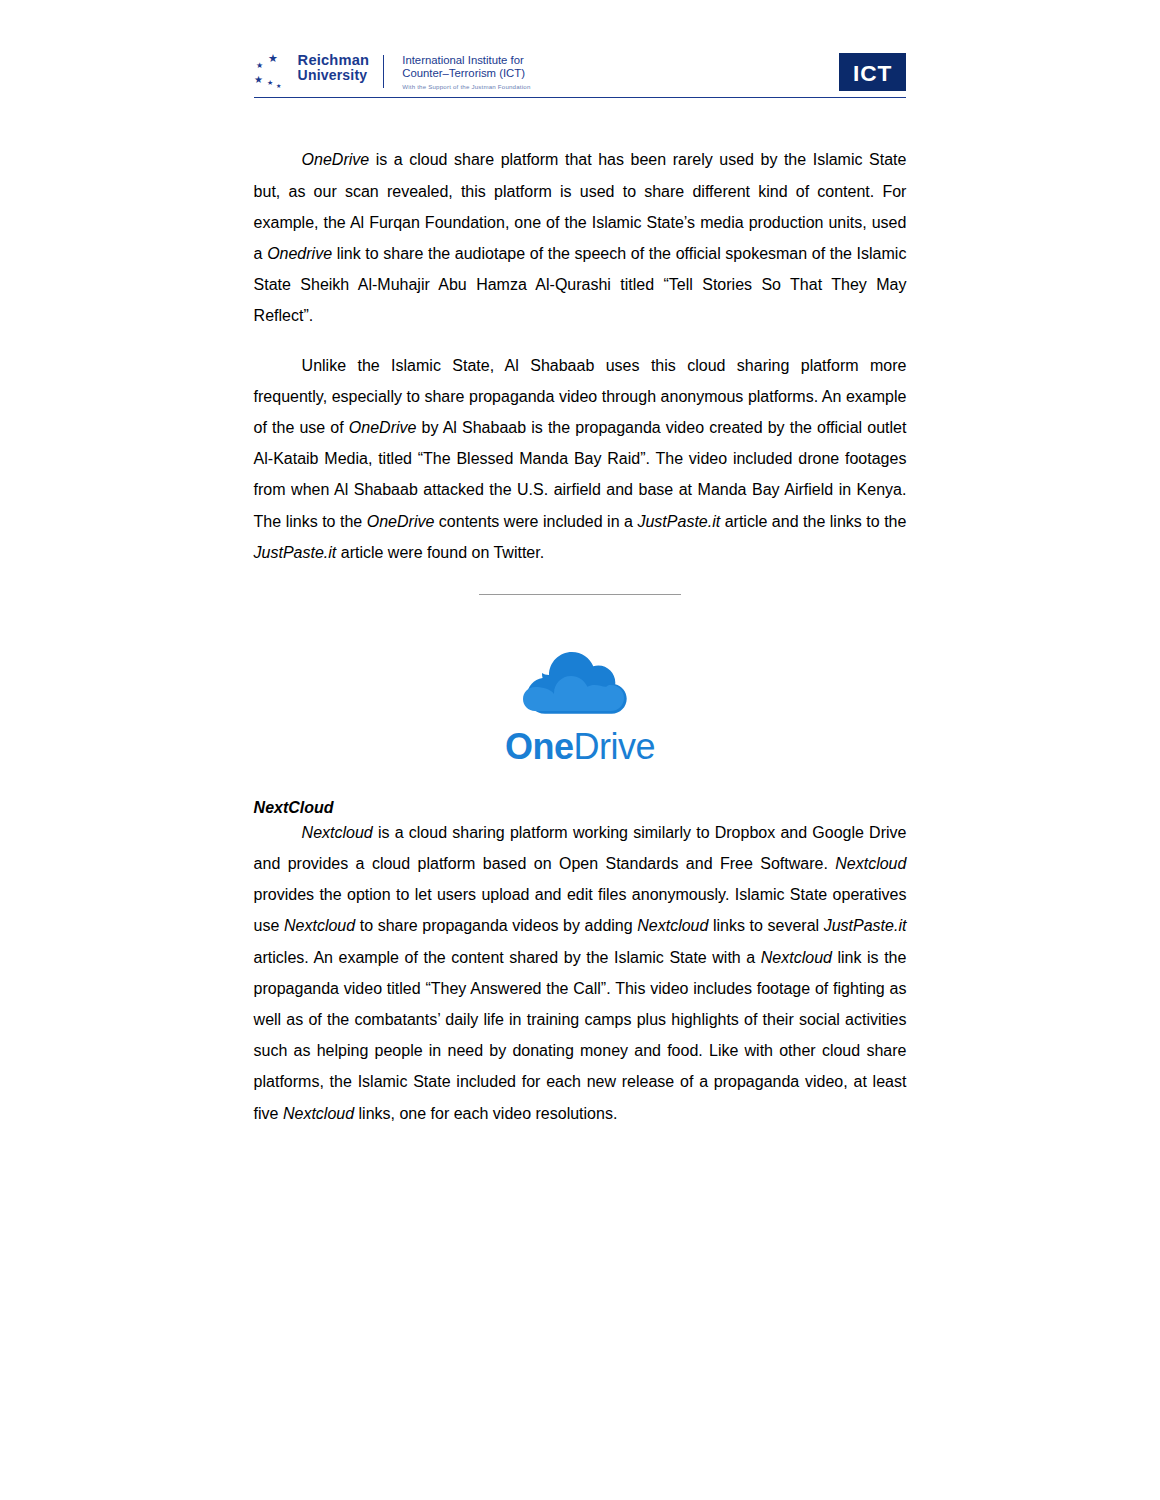★ ★ ★ ★ ★
Reichman University
International Institute for Counter–Terrorism (ICT) With the Support of the Justman Foundation
ICT
OneDrive is a cloud share platform that has been rarely used by the Islamic State but, as our scan revealed, this platform is used to share different kind of content. For example, the Al Furqan Foundation, one of the Islamic State’s media production units, used a Onedrive link to share the audiotape of the speech of the official spokesman of the Islamic State Sheikh Al-Muhajir Abu Hamza Al-Qurashi titled “Tell Stories So That They May Reflect”.
Unlike the Islamic State, Al Shabaab uses this cloud sharing platform more frequently, especially to share propaganda video through anonymous platforms. An example of the use of OneDrive by Al Shabaab is the propaganda video created by the official outlet Al-Kataib Media, titled “The Blessed Manda Bay Raid”. The video included drone footages from when Al Shabaab attacked the U.S. airfield and base at Manda Bay Airfield in Kenya. The links to the OneDrive contents were included in a JustPaste.it article and the links to the JustPaste.it article were found on Twitter.
One Drive
NextCloud
Nextcloud is a cloud sharing platform working similarly to Dropbox and Google Drive and provides a cloud platform based on Open Standards and Free Software. Nextcloud provides the option to let users upload and edit files anonymously. Islamic State operatives use Nextcloud to share propaganda videos by adding Nextcloud links to several JustPaste.it articles. An example of the content shared by the Islamic State with a Nextcloud link is the propaganda video titled “They Answered the Call”. This video includes footage of fighting as well as of the combatants’ daily life in training camps plus highlights of their social activities such as helping people in need by donating money and food. Like with other cloud share platforms, the Islamic State included for each new release of a propaganda video, at least five Nextcloud links, one for each video resolutions.